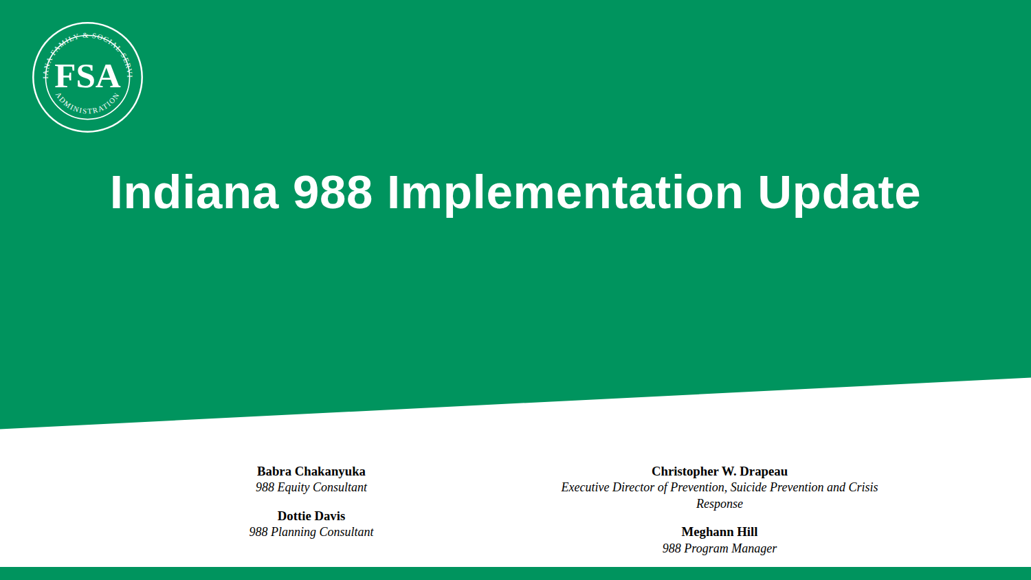INDIANA FAMILY & SOCIAL SERVICES ADMINISTRATION FSA
Indiana 988 Implementation Update
Babra Chakanyuka
988 Equity Consultant
Dottie Davis
988 Planning Consultant
Christopher W. Drapeau
Executive Director of Prevention, Suicide Prevention and Crisis Response
Meghann Hill
988 Program Manager